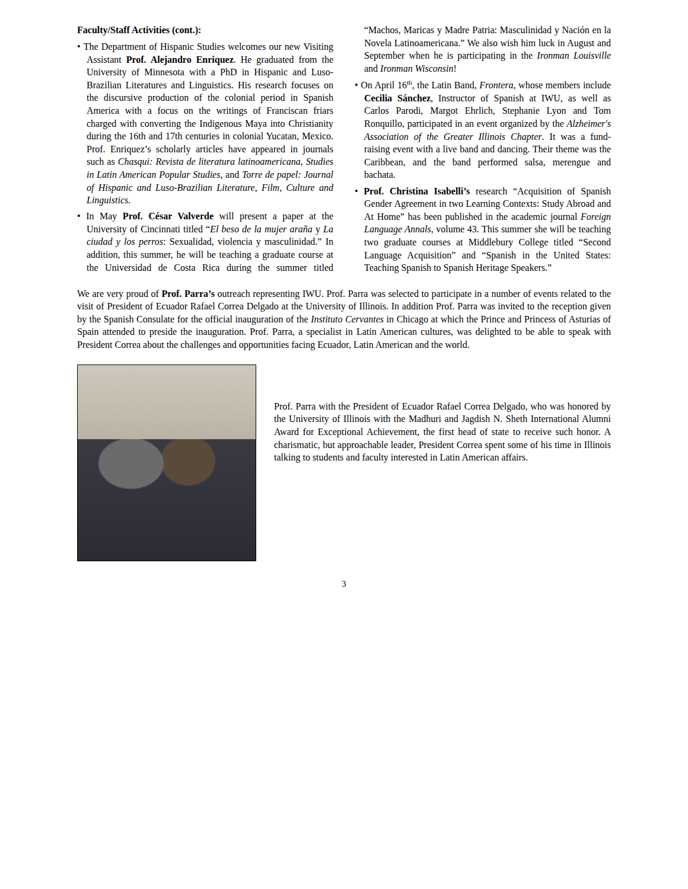Faculty/Staff Activities (cont.):
The Department of Hispanic Studies welcomes our new Visiting Assistant Prof. Alejandro Enriquez. He graduated from the University of Minnesota with a PhD in Hispanic and Luso-Brazilian Literatures and Linguistics. His research focuses on the discursive production of the colonial period in Spanish America with a focus on the writings of Franciscan friars charged with converting the Indigenous Maya into Christianity during the 16th and 17th centuries in colonial Yucatan, Mexico. Prof. Enriquez’s scholarly articles have appeared in journals such as Chasqui: Revista de literatura latinoamericana, Studies in Latin American Popular Studies, and Torre de papel: Journal of Hispanic and Luso-Brazilian Literature, Film, Culture and Linguistics.
In May Prof. César Valverde will present a paper at the University of Cincinnati titled “El beso de la mujer araña y La ciudad y los perros: Sexualidad, violencia y masculinidad.” In addition, this summer, he will be teaching a graduate course at the Universidad de Costa Rica during the summer titled “Machos, Maricas y Madre Patria: Masculinidad y Nación en la Novela Latinoamericana.” We also wish him luck in August and September when he is participating in the Ironman Louisville and Ironman Wisconsin!
On April 16th, the Latin Band, Frontera, whose members include Cecilia Sánchez, Instructor of Spanish at IWU, as well as Carlos Parodi, Margot Ehrlich, Stephanie Lyon and Tom Ronquillo, participated in an event organized by the Alzheimer's Association of the Greater Illinois Chapter. It was a fund- raising event with a live band and dancing. Their theme was the Caribbean, and the band performed salsa, merengue and bachata.
Prof. Christina Isabelli’s research “Acquisition of Spanish Gender Agreement in two Learning Contexts: Study Abroad and At Home” has been published in the academic journal Foreign Language Annals, volume 43. This summer she will be teaching two graduate courses at Middlebury College titled “Second Language Acquisition” and “Spanish in the United States: Teaching Spanish to Spanish Heritage Speakers.”
We are very proud of Prof. Parra’s outreach representing IWU. Prof. Parra was selected to participate in a number of events related to the visit of President of Ecuador Rafael Correa Delgado at the University of Illinois. In addition Prof. Parra was invited to the reception given by the Spanish Consulate for the official inauguration of the Instituto Cervantes in Chicago at which the Prince and Princess of Asturias of Spain attended to preside the inauguration. Prof. Parra, a specialist in Latin American cultures, was delighted to be able to speak with President Correa about the challenges and opportunities facing Ecuador, Latin American and the world.
Prof. Parra with the President of Ecuador Rafael Correa Delgado, who was honored by the University of Illinois with the Madhuri and Jagdish N. Sheth International Alumni Award for Exceptional Achievement, the first head of state to receive such honor. A charismatic, but approachable leader, President Correa spent some of his time in Illinois talking to students and faculty interested in Latin American affairs.
3